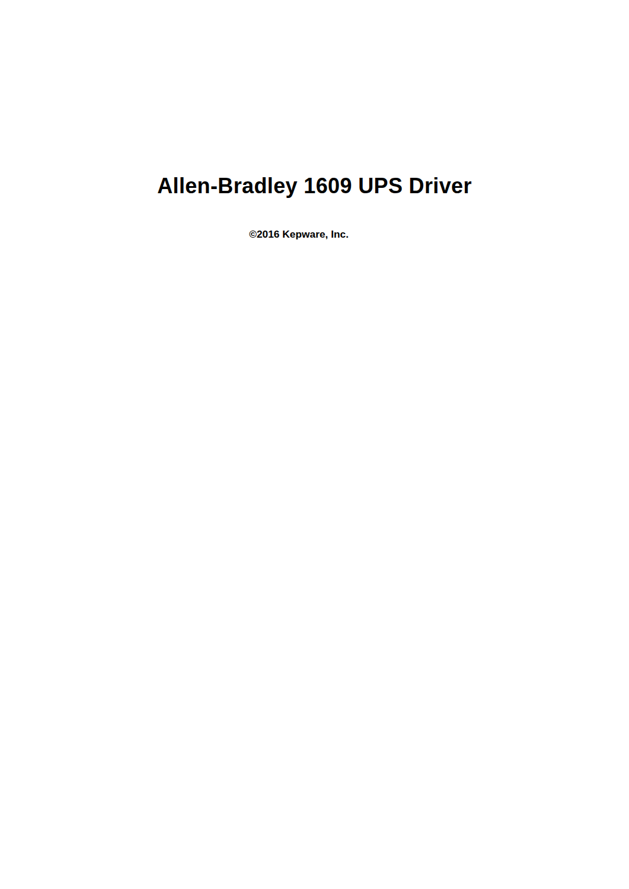Allen-Bradley 1609 UPS Driver
©2016 Kepware, Inc.